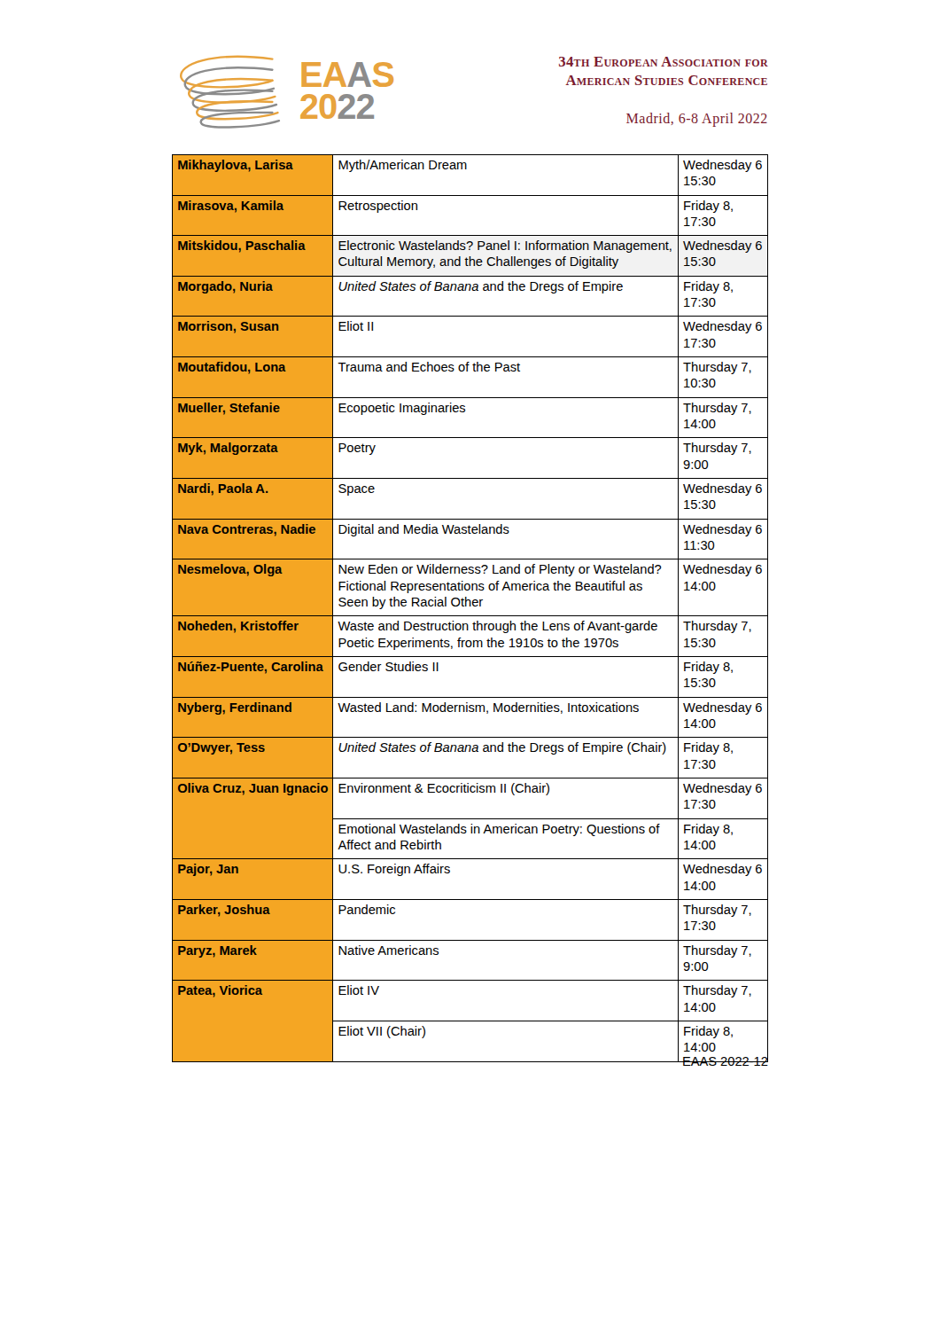EAAS 2022
34th European Association for
American Studies Conference
Madrid, 6-8 April 2022
| Mikhaylova, Larisa | Myth/American Dream | Wednesday 6 15:30 |
| Mirasova, Kamila | Retrospection | Friday 8, 17:30 |
| Mitskidou, Paschalia | Electronic Wastelands? Panel I: Information Management, Cultural Memory, and the Challenges of Digitality | Wednesday 6 15:30 |
| Morgado, Nuria | United States of Banana and the Dregs of Empire | Friday 8, 17:30 |
| Morrison, Susan | Eliot II | Wednesday 6 17:30 |
| Moutafidou, Lona | Trauma and Echoes of the Past | Thursday 7, 10:30 |
| Mueller, Stefanie | Ecopoetic Imaginaries | Thursday 7, 14:00 |
| Myk, Malgorzata | Poetry | Thursday 7, 9:00 |
| Nardi, Paola A. | Space | Wednesday 6 15:30 |
| Nava Contreras, Nadie | Digital and Media Wastelands | Wednesday 6 11:30 |
| Nesmelova, Olga | New Eden or Wilderness? Land of Plenty or Wasteland? Fictional Representations of America the Beautiful as Seen by the Racial Other | Wednesday 6 14:00 |
| Noheden, Kristoffer | Waste and Destruction through the Lens of Avant-garde Poetic Experiments, from the 1910s to the 1970s | Thursday 7, 15:30 |
| Núñez-Puente, Carolina | Gender Studies II | Friday 8, 15:30 |
| Nyberg, Ferdinand | Wasted Land: Modernism, Modernities, Intoxications | Wednesday 6 14:00 |
| O’Dwyer, Tess | United States of Banana and the Dregs of Empire (Chair) | Friday 8, 17:30 |
| Oliva Cruz, Juan Ignacio | Environment & Ecocriticism II (Chair) | Wednesday 6 17:30 |
| Emotional Wastelands in American Poetry: Questions of Affect and Rebirth | Friday 8, 14:00 |
| Pajor, Jan | U.S. Foreign Affairs | Wednesday 6 14:00 |
| Parker, Joshua | Pandemic | Thursday 7, 17:30 |
| Paryz, Marek | Native Americans | Thursday 7, 9:00 |
| Patea, Viorica | Eliot IV | Thursday 7, 14:00 |
| Eliot VII (Chair) | Friday 8, 14:00 |
EAAS 2022-12